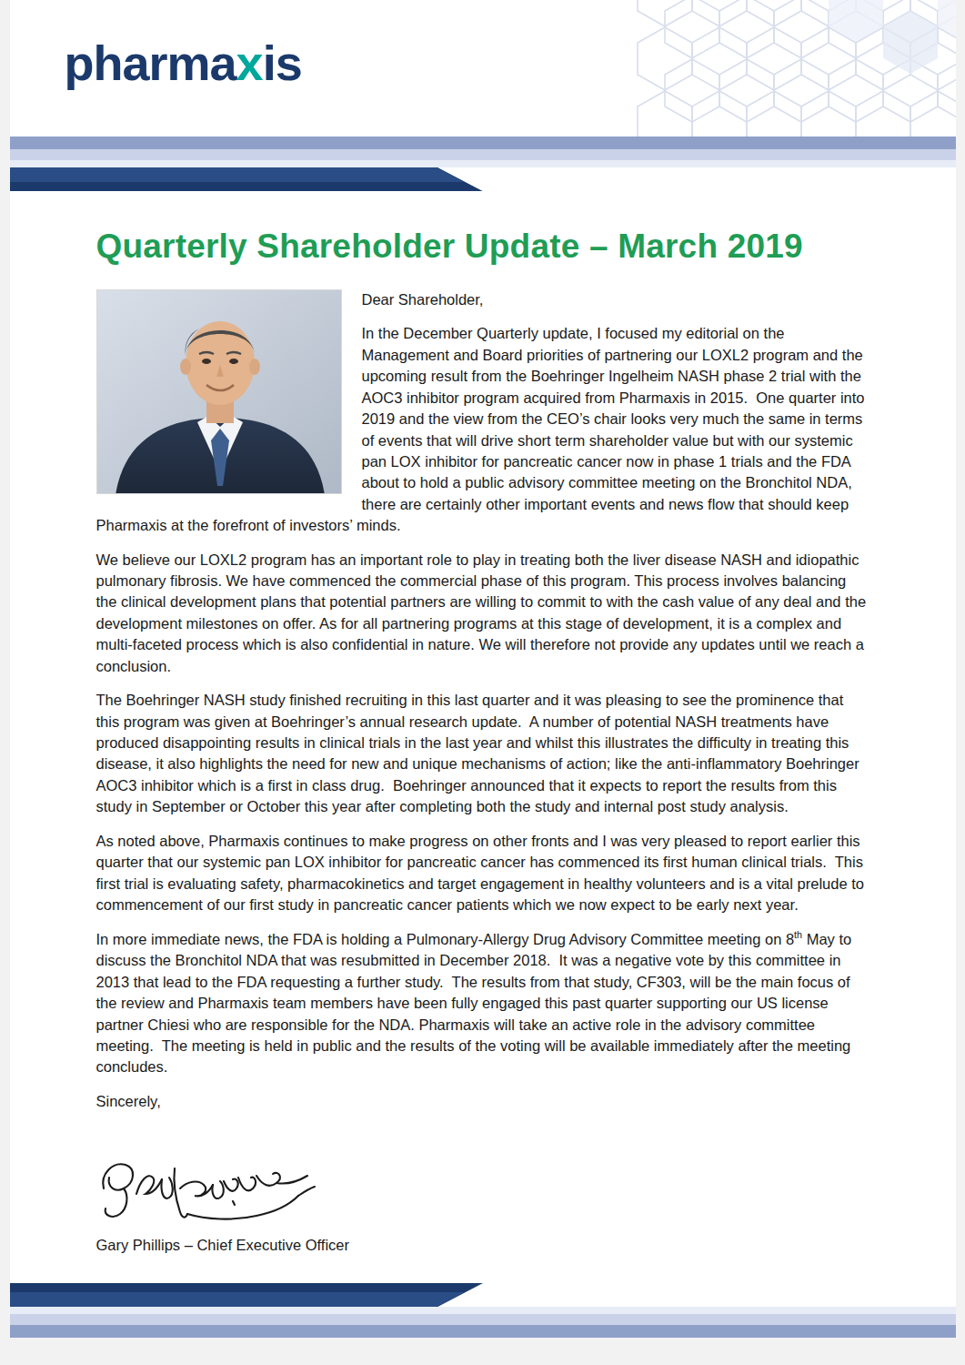pharmaxis
Quarterly Shareholder Update – March 2019
Dear Shareholder,
In the December Quarterly update, I focused my editorial on the Management and Board priorities of partnering our LOXL2 program and the upcoming result from the Boehringer Ingelheim NASH phase 2 trial with the AOC3 inhibitor program acquired from Pharmaxis in 2015. One quarter into 2019 and the view from the CEO’s chair looks very much the same in terms of events that will drive short term shareholder value but with our systemic pan LOX inhibitor for pancreatic cancer now in phase 1 trials and the FDA about to hold a public advisory committee meeting on the Bronchitol NDA, there are certainly other important events and news flow that should keep Pharmaxis at the forefront of investors’ minds.
We believe our LOXL2 program has an important role to play in treating both the liver disease NASH and idiopathic pulmonary fibrosis. We have commenced the commercial phase of this program. This process involves balancing the clinical development plans that potential partners are willing to commit to with the cash value of any deal and the development milestones on offer. As for all partnering programs at this stage of development, it is a complex and multi-faceted process which is also confidential in nature. We will therefore not provide any updates until we reach a conclusion.
The Boehringer NASH study finished recruiting in this last quarter and it was pleasing to see the prominence that this program was given at Boehringer’s annual research update. A number of potential NASH treatments have produced disappointing results in clinical trials in the last year and whilst this illustrates the difficulty in treating this disease, it also highlights the need for new and unique mechanisms of action; like the anti-inflammatory Boehringer AOC3 inhibitor which is a first in class drug. Boehringer announced that it expects to report the results from this study in September or October this year after completing both the study and internal post study analysis.
As noted above, Pharmaxis continues to make progress on other fronts and I was very pleased to report earlier this quarter that our systemic pan LOX inhibitor for pancreatic cancer has commenced its first human clinical trials. This first trial is evaluating safety, pharmacokinetics and target engagement in healthy volunteers and is a vital prelude to commencement of our first study in pancreatic cancer patients which we now expect to be early next year.
In more immediate news, the FDA is holding a Pulmonary-Allergy Drug Advisory Committee meeting on 8th May to discuss the Bronchitol NDA that was resubmitted in December 2018. It was a negative vote by this committee in 2013 that lead to the FDA requesting a further study. The results from that study, CF303, will be the main focus of the review and Pharmaxis team members have been fully engaged this past quarter supporting our US license partner Chiesi who are responsible for the NDA. Pharmaxis will take an active role in the advisory committee meeting. The meeting is held in public and the results of the voting will be available immediately after the meeting concludes.
Sincerely,
Gary Phillips – Chief Executive Officer